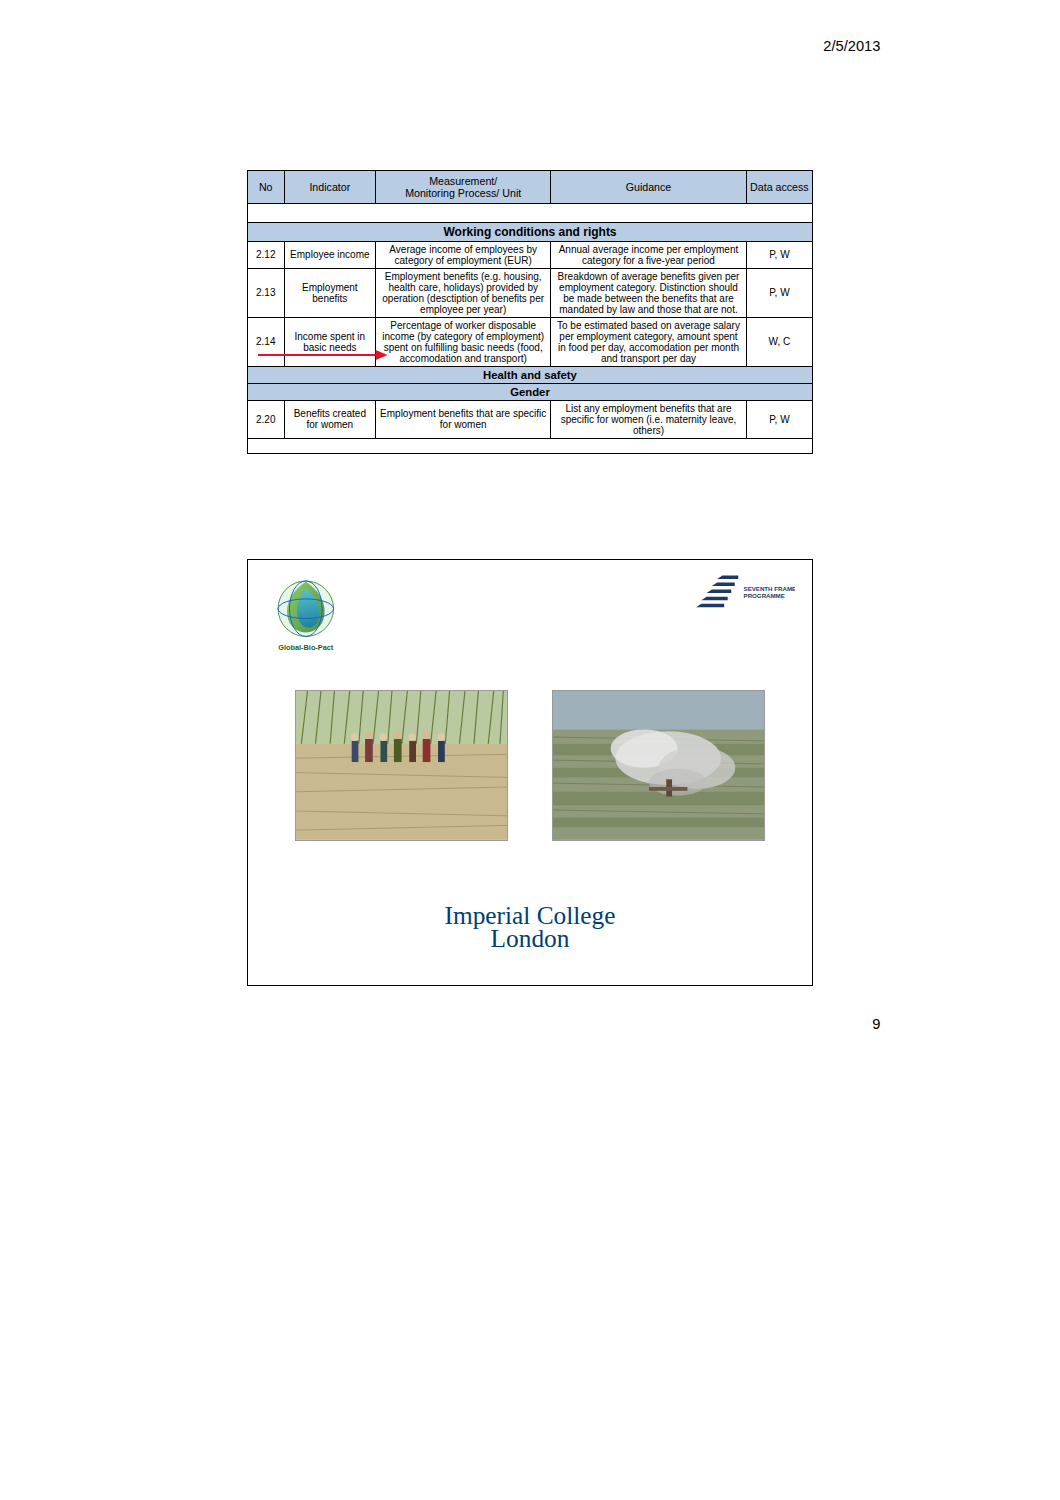2/5/2013
| No | Indicator | Measurement/ Monitoring Process/ Unit | Guidance | Data access |
| --- | --- | --- | --- | --- |
| Working conditions and rights |
| 2.12 | Employee income | Average income of employees by category of employment (EUR) | Annual average income per employment category for a five-year period | P, W |
| 2.13 | Employment benefits | Employment benefits (e.g. housing, health care, holidays) provided by operation (desctiption of benefits per employee per year) | Breakdown of average benefits given per employment category. Distinction should be made between the benefits that are mandated by law and those that are not. | P, W |
| 2.14 | Income spent in basic needs | Percentage of worker disposable income (by category of employment) spent on fulfilling basic needs (food, accomodation and transport) | To be estimated based on average salary per employment category, amount spent in food per day, accomodation per month and transport per day | W, C |
| Health and safety |
| Gender |
| 2.20 | Benefits created for women | Employment benefits that are specific for women | List any employment benefits that are specific for women (i.e. maternity leave, others) | P, W |
Global-Bio-Pact
SEVENTH FRAMEWORK PROGRAMME
Imperial College
London
9